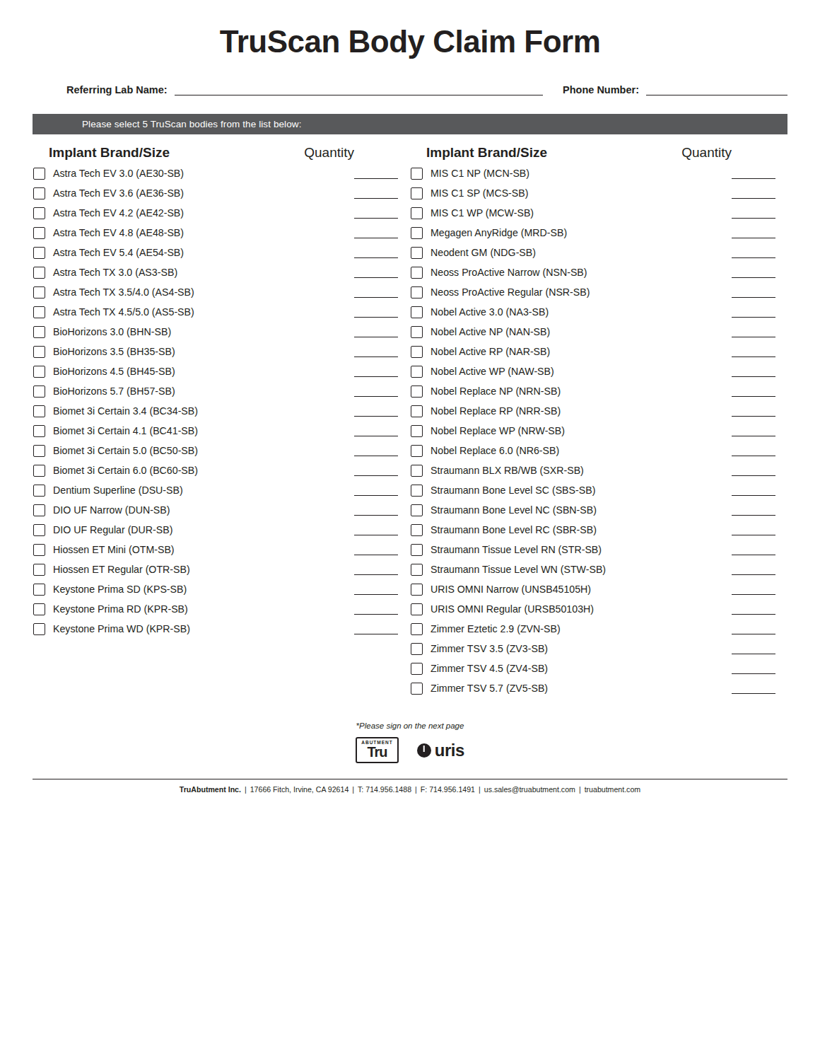TruScan Body Claim Form
Referring Lab Name: Phone Number:
Please select 5 TruScan bodies from the list below:
| Implant Brand/Size Quantity Astra Tech EV 3.0 (AE30-SB) Astra Tech EV 3.6 (AE36-SB) Astra Tech EV 4.2 (AE42-SB) Astra Tech EV 4.8 (AE48-SB) Astra Tech EV 5.4 (AE54-SB) Astra Tech TX 3.0 (AS3-SB) Astra Tech TX 3.5/4.0 (AS4-SB) Astra Tech TX 4.5/5.0 (AS5-SB) BioHorizons 3.0 (BHN-SB) BioHorizons 3.5 (BH35-SB) BioHorizons 4.5 (BH45-SB) BioHorizons 5.7 (BH57-SB) Biomet 3i Certain 3.4 (BC34-SB) Biomet 3i Certain 4.1 (BC41-SB) Biomet 3i Certain 5.0 (BC50-SB) Biomet 3i Certain 6.0 (BC60-SB) Dentium Superline (DSU-SB) DIO UF Narrow (DUN-SB) DIO UF Regular (DUR-SB) Hiossen ET Mini (OTM-SB) Hiossen ET Regular (OTR-SB) Keystone Prima SD (KPS-SB) Keystone Prima RD (KPR-SB) Keystone Prima WD (KPR-SB) | Implant Brand/Size Quantity MIS C1 NP (MCN-SB) MIS C1 SP (MCS-SB) MIS C1 WP (MCW-SB) Megagen AnyRidge (MRD-SB) Neodent GM (NDG-SB) Neoss ProActive Narrow (NSN-SB) Neoss ProActive Regular (NSR-SB) Nobel Active 3.0 (NA3-SB) Nobel Active NP (NAN-SB) Nobel Active RP (NAR-SB) Nobel Active WP (NAW-SB) Nobel Replace NP (NRN-SB) Nobel Replace RP (NRR-SB) Nobel Replace WP (NRW-SB) Nobel Replace 6.0 (NR6-SB) Straumann BLX RB/WB (SXR-SB) Straumann Bone Level SC (SBS-SB) Straumann Bone Level NC (SBN-SB) Straumann Bone Level RC (SBR-SB) Straumann Tissue Level RN (STR-SB) Straumann Tissue Level WN (STW-SB) URIS OMNI Narrow (UNSB45105H) URIS OMNI Regular (URSB50103H) Zimmer Eztetic 2.9 (ZVN-SB) Zimmer TSV 3.5 (ZV3-SB) Zimmer TSV 4.5 (ZV4-SB) Zimmer TSV 5.7 (ZV5-SB) |
*Please sign on the next page
ABUTMENT Tru
uris
TruAbutment Inc.|17666 Fitch, Irvine, CA 92614|T: 714.956.1488|F: 714.956.1491|us.sales@truabutment.com|truabutment.com